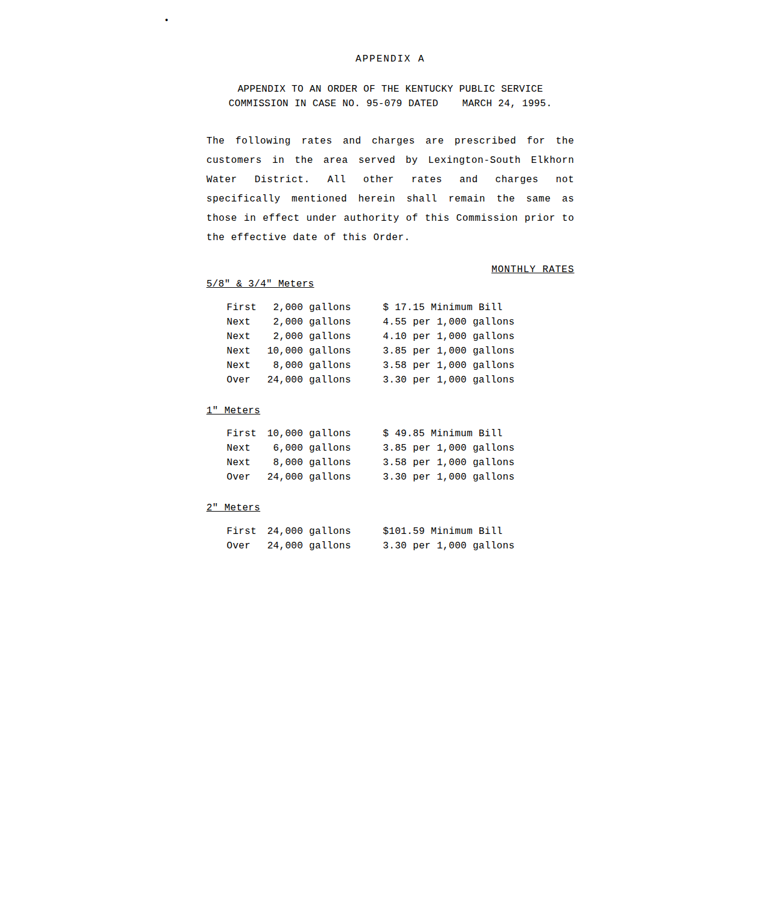•
APPENDIX A
APPENDIX TO AN ORDER OF THE KENTUCKY PUBLIC SERVICE COMMISSION IN CASE NO. 95-079 DATED MARCH 24, 1995.
The following rates and charges are prescribed for the customers in the area served by Lexington-South Elkhorn Water District. All other rates and charges not specifically mentioned herein shall remain the same as those in effect under authority of this Commission prior to the effective date of this Order.
MONTHLY RATES
5/8" & 3/4" Meters
| First | 2,000 gallons | | $ 17.15 Minimum Bill |
| Next | 2,000 gallons | | 4.55 per 1,000 gallons |
| Next | 2,000 gallons | | 4.10 per 1,000 gallons |
| Next | 10,000 gallons | | 3.85 per 1,000 gallons |
| Next | 8,000 gallons | | 3.58 per 1,000 gallons |
| Over | 24,000 gallons | | 3.30 per 1,000 gallons |
1" Meters
| First | 10,000 gallons | | $ 49.85 Minimum Bill |
| Next | 6,000 gallons | | 3.85 per 1,000 gallons |
| Next | 8,000 gallons | | 3.58 per 1,000 gallons |
| Over | 24,000 gallons | | 3.30 per 1,000 gallons |
2" Meters
| First | 24,000 gallons | | $101.59 Minimum Bill |
| Over | 24,000 gallons | | 3.30 per 1,000 gallons |